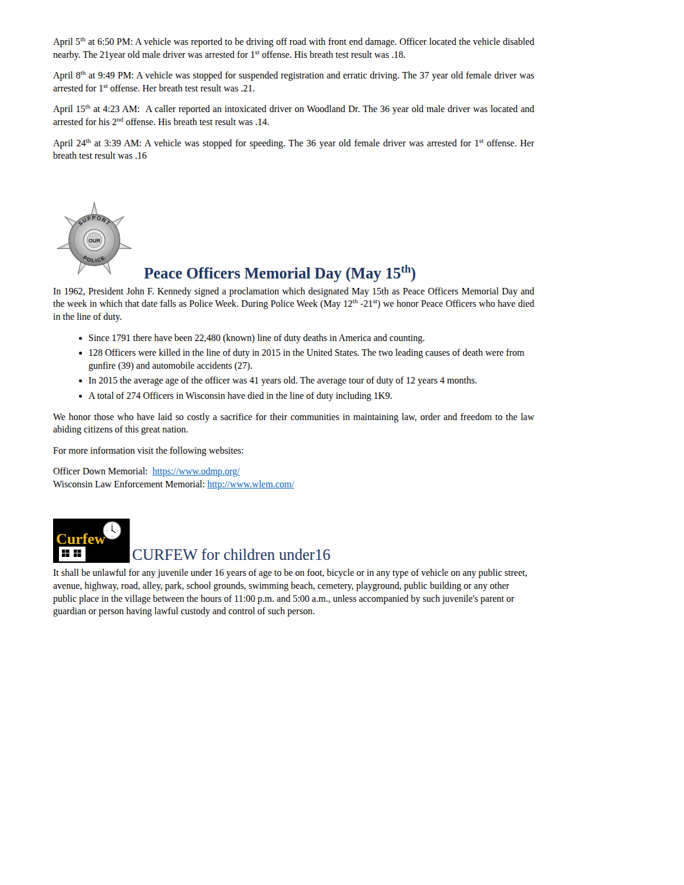April 5th at 6:50 PM: A vehicle was reported to be driving off road with front end damage. Officer located the vehicle disabled nearby. The 21year old male driver was arrested for 1st offense. His breath test result was .18.
April 8th at 9:49 PM: A vehicle was stopped for suspended registration and erratic driving. The 37 year old female driver was arrested for 1st offense. Her breath test result was .21.
April 15th at 4:23 AM: A caller reported an intoxicated driver on Woodland Dr. The 36 year old male driver was located and arrested for his 2nd offense. His breath test result was .14.
April 24th at 3:39 AM: A vehicle was stopped for speeding. The 36 year old female driver was arrested for 1st offense. Her breath test result was .16
Peace Officers Memorial Day (May 15th)
In 1962, President John F. Kennedy signed a proclamation which designated May 15th as Peace Officers Memorial Day and the week in which that date falls as Police Week. During Police Week (May 12th -21st) we honor Peace Officers who have died in the line of duty.
Since 1791 there have been 22,480 (known) line of duty deaths in America and counting.
128 Officers were killed in the line of duty in 2015 in the United States. The two leading causes of death were from gunfire (39) and automobile accidents (27).
In 2015 the average age of the officer was 41 years old. The average tour of duty of 12 years 4 months.
A total of 274 Officers in Wisconsin have died in the line of duty including 1K9.
We honor those who have laid so costly a sacrifice for their communities in maintaining law, order and freedom to the law abiding citizens of this great nation.
For more information visit the following websites:
Officer Down Memorial: https://www.odmp.org/
Wisconsin Law Enforcement Memorial: http://www.wlem.com/
CURFEW for children under16
It shall be unlawful for any juvenile under 16 years of age to be on foot, bicycle or in any type of vehicle on any public street, avenue, highway, road, alley, park, school grounds, swimming beach, cemetery, playground, public building or any other public place in the village between the hours of 11:00 p.m. and 5:00 a.m., unless accompanied by such juvenile's parent or guardian or person having lawful custody and control of such person.